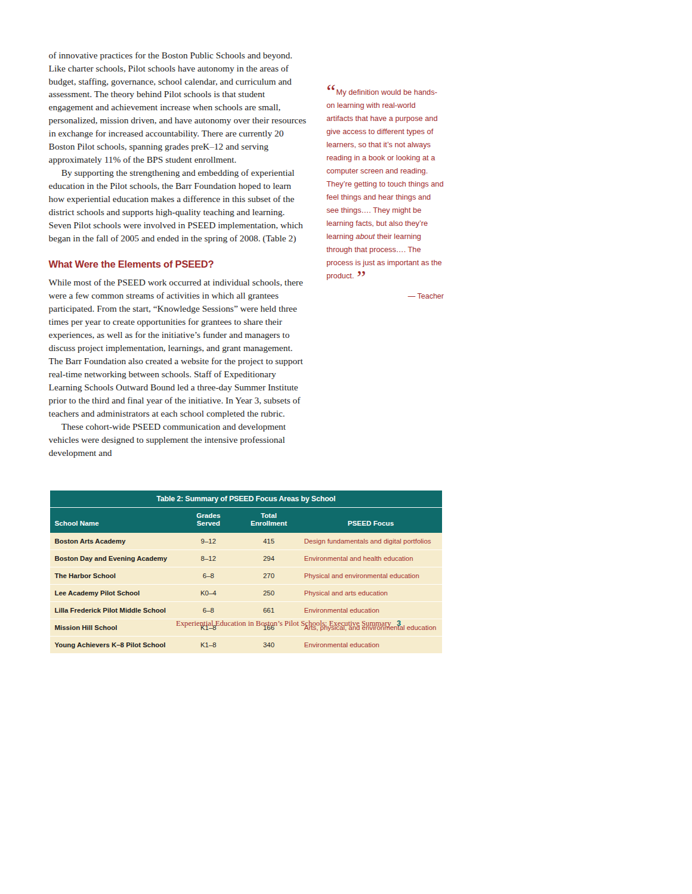of innovative practices for the Boston Public Schools and beyond. Like charter schools, Pilot schools have autonomy in the areas of budget, staffing, governance, school calendar, and curriculum and assessment. The theory behind Pilot schools is that student engagement and achievement increase when schools are small, personalized, mission driven, and have autonomy over their resources in exchange for increased accountability. There are currently 20 Boston Pilot schools, spanning grades preK–12 and serving approximately 11% of the BPS student enrollment.
By supporting the strengthening and embedding of experiential education in the Pilot schools, the Barr Foundation hoped to learn how experiential education makes a difference in this subset of the district schools and supports high-quality teaching and learning. Seven Pilot schools were involved in PSEED implementation, which began in the fall of 2005 and ended in the spring of 2008. (Table 2)
What Were the Elements of PSEED?
While most of the PSEED work occurred at individual schools, there were a few common streams of activities in which all grantees participated. From the start, “Knowledge Sessions” were held three times per year to create opportunities for grantees to share their experiences, as well as for the initiative’s funder and managers to discuss project implementation, learnings, and grant management. The Barr Foundation also created a website for the project to support real-time networking between schools. Staff of Expeditionary Learning Schools Outward Bound led a three-day Summer Institute prior to the third and final year of the initiative. In Year 3, subsets of teachers and administrators at each school completed the rubric.
These cohort-wide PSEED communication and development vehicles were designed to supplement the intensive professional development and
“My definition would be hands-on learning with real-world artifacts that have a purpose and give access to different types of learners, so that it’s not always reading in a book or looking at a computer screen and reading. They’re getting to touch things and feel things and hear things and see things…. They might be learning facts, but also they’re learning about their learning through that process…. The process is just as important as the product. ”
— Teacher
Table 2: Summary of PSEED Focus Areas by School
| School Name | Grades Served | Total Enrollment | PSEED Focus |
| --- | --- | --- | --- |
| Boston Arts Academy | 9–12 | 415 | Design fundamentals and digital portfolios |
| Boston Day and Evening Academy | 8–12 | 294 | Environmental and health education |
| The Harbor School | 6–8 | 270 | Physical and environmental education |
| Lee Academy Pilot School | K0–4 | 250 | Physical and arts education |
| Lilla Frederick Pilot Middle School | 6–8 | 661 | Environmental education |
| Mission Hill School | K1–8 | 166 | Arts, physical, and environmental education |
| Young Achievers K–8 Pilot School | K1–8 | 340 | Environmental education |
Experiential Education in Boston’s Pilot Schools: Executive Summary 3